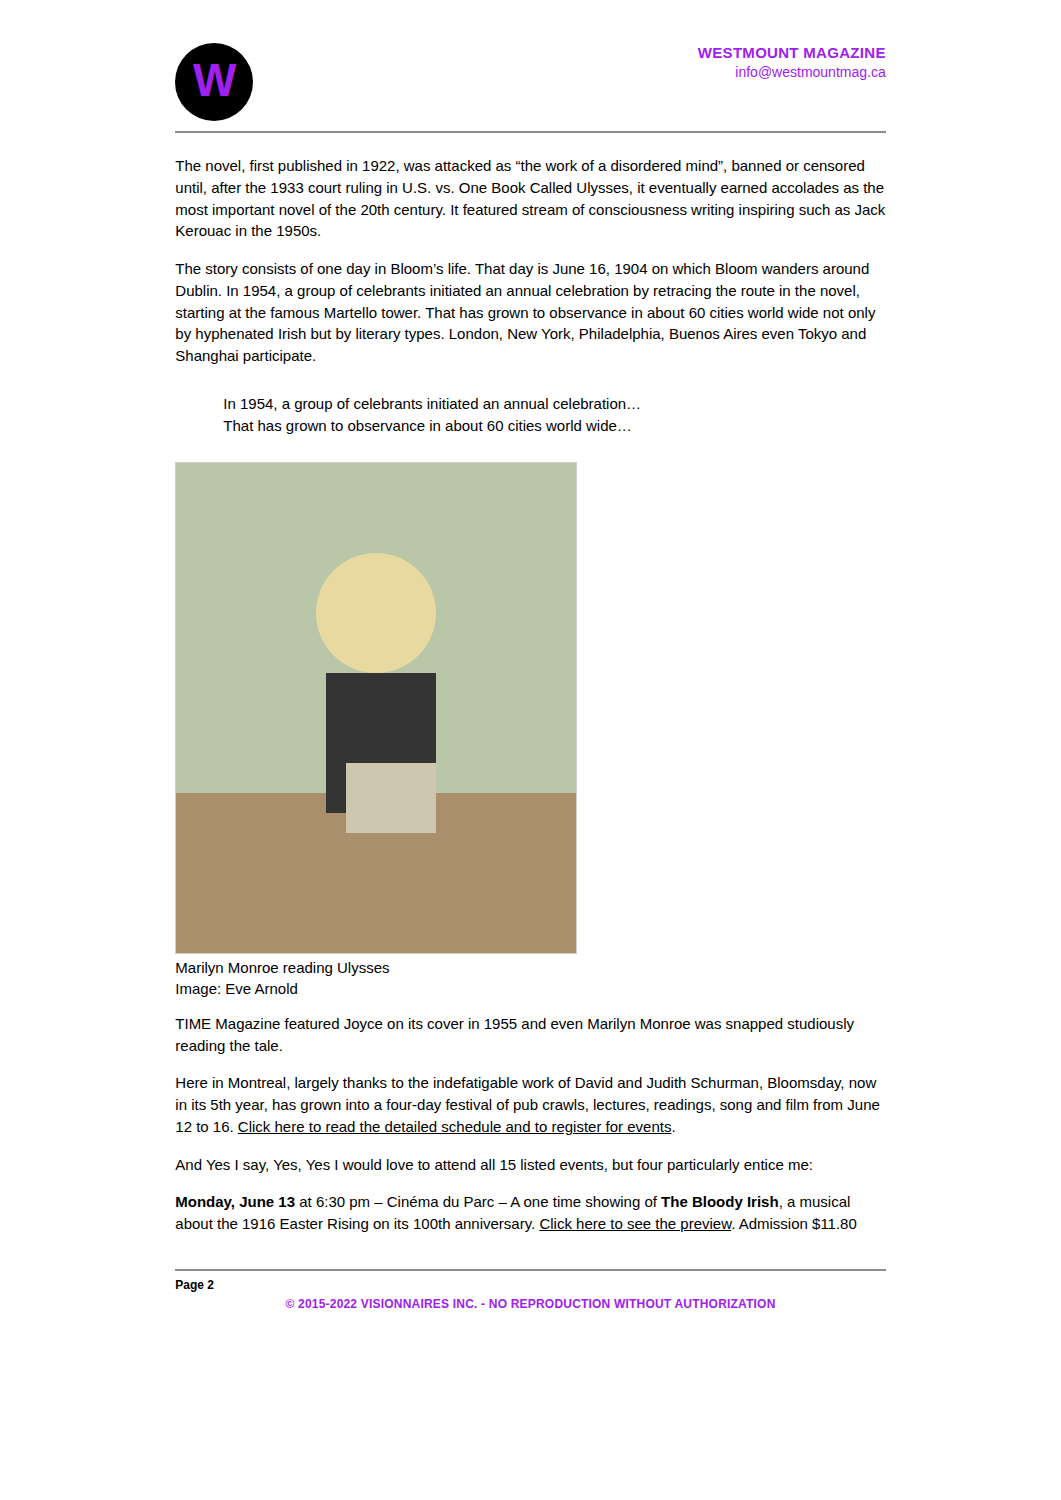WESTMOUNT MAGAZINE
info@westmountmag.ca
The novel, first published in 1922, was attacked as “the work of a disordered mind”, banned or censored until, after the 1933 court ruling in U.S. vs. One Book Called Ulysses, it eventually earned accolades as the most important novel of the 20th century. It featured stream of consciousness writing inspiring such as Jack Kerouac in the 1950s.
The story consists of one day in Bloom’s life. That day is June 16, 1904 on which Bloom wanders around Dublin. In 1954, a group of celebrants initiated an annual celebration by retracing the route in the novel, starting at the famous Martello tower. That has grown to observance in about 60 cities world wide not only by hyphenated Irish but by literary types. London, New York, Philadelphia, Buenos Aires even Tokyo and Shanghai participate.
In 1954, a group of celebrants initiated an annual celebration… That has grown to observance in about 60 cities world wide…
Marilyn Monroe reading Ulysses
Image: Eve Arnold
TIME Magazine featured Joyce on its cover in 1955 and even Marilyn Monroe was snapped studiously reading the tale.
Here in Montreal, largely thanks to the indefatigable work of David and Judith Schurman, Bloomsday, now in its 5th year, has grown into a four-day festival of pub crawls, lectures, readings, song and film from June 12 to 16. Click here to read the detailed schedule and to register for events.
And Yes I say, Yes, Yes I would love to attend all 15 listed events, but four particularly entice me:
Monday, June 13 at 6:30 pm – Cinéma du Parc – A one time showing of The Bloody Irish, a musical about the 1916 Easter Rising on its 100th anniversary. Click here to see the preview. Admission $11.80
Page 2
© 2015-2022 VISIONNAIRES INC. - NO REPRODUCTION WITHOUT AUTHORIZATION